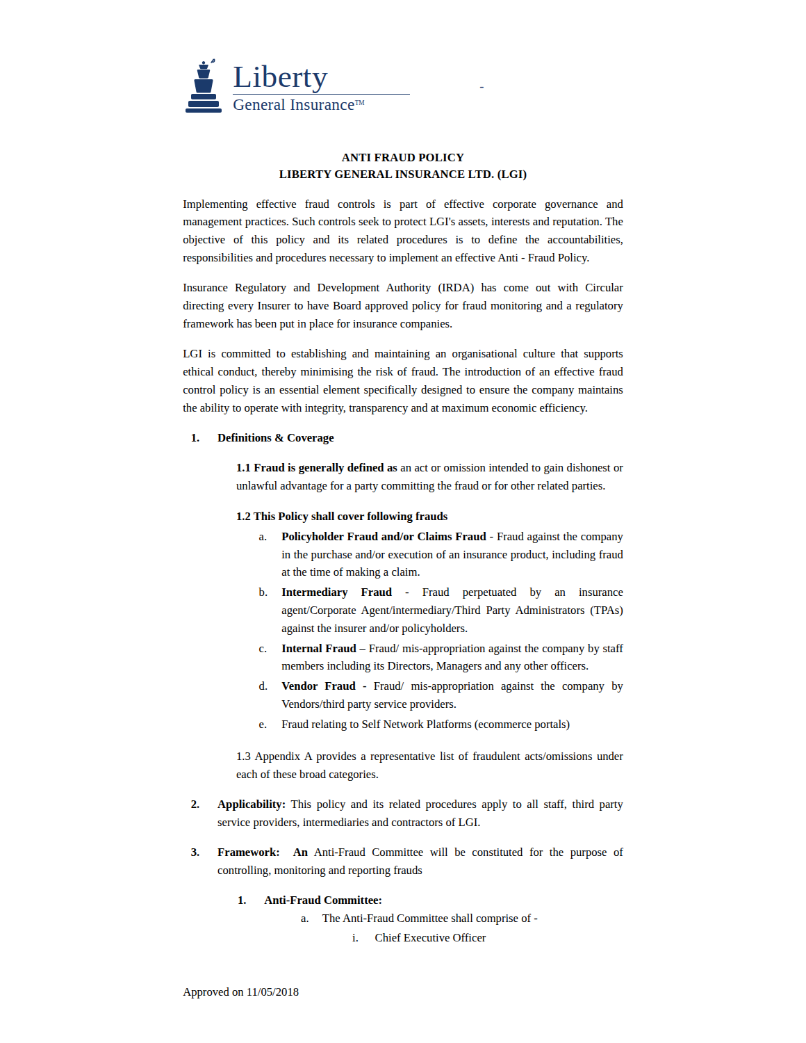Liberty
General Insurance TM
-
ANTI FRAUD POLICY LIBERTY GENERAL INSURANCE LTD. (LGI)
Implementing effective fraud controls is part of effective corporate governance and management practices. Such controls seek to protect LGI's assets, interests and reputation. The objective of this policy and its related procedures is to define the accountabilities, responsibilities and procedures necessary to implement an effective Anti - Fraud Policy.
Insurance Regulatory and Development Authority (IRDA) has come out with Circular directing every Insurer to have Board approved policy for fraud monitoring and a regulatory framework has been put in place for insurance companies.
LGI is committed to establishing and maintaining an organisational culture that supports ethical conduct, thereby minimising the risk of fraud. The introduction of an effective fraud control policy is an essential element specifically designed to ensure the company maintains the ability to operate with integrity, transparency and at maximum economic efficiency.
Definitions & Coverage
1.1 Fraud is generally defined as an act or omission intended to gain dishonest or unlawful advantage for a party committing the fraud or for other related parties.
1.2 This Policy shall cover following frauds
Policyholder Fraud and/or Claims Fraud - Fraud against the company in the purchase and/or execution of an insurance product, including fraud at the time of making a claim.
Intermediary Fraud - Fraud perpetuated by an insurance agent/Corporate Agent/intermediary/Third Party Administrators (TPAs) against the insurer and/or policyholders.
Internal Fraud – Fraud/ mis-appropriation against the company by staff members including its Directors, Managers and any other officers.
Vendor Fraud - Fraud/ mis-appropriation against the company by Vendors/third party service providers.
Fraud relating to Self Network Platforms (ecommerce portals)
1.3 Appendix A provides a representative list of fraudulent acts/omissions under each of these broad categories.
Applicability: This policy and its related procedures apply to all staff, third party service providers, intermediaries and contractors of LGI.
Framework: An Anti-Fraud Committee will be constituted for the purpose of controlling, monitoring and reporting frauds
Anti-Fraud Committee:
The Anti-Fraud Committee shall comprise of -
Chief Executive Officer
Approved on 11/05/2018